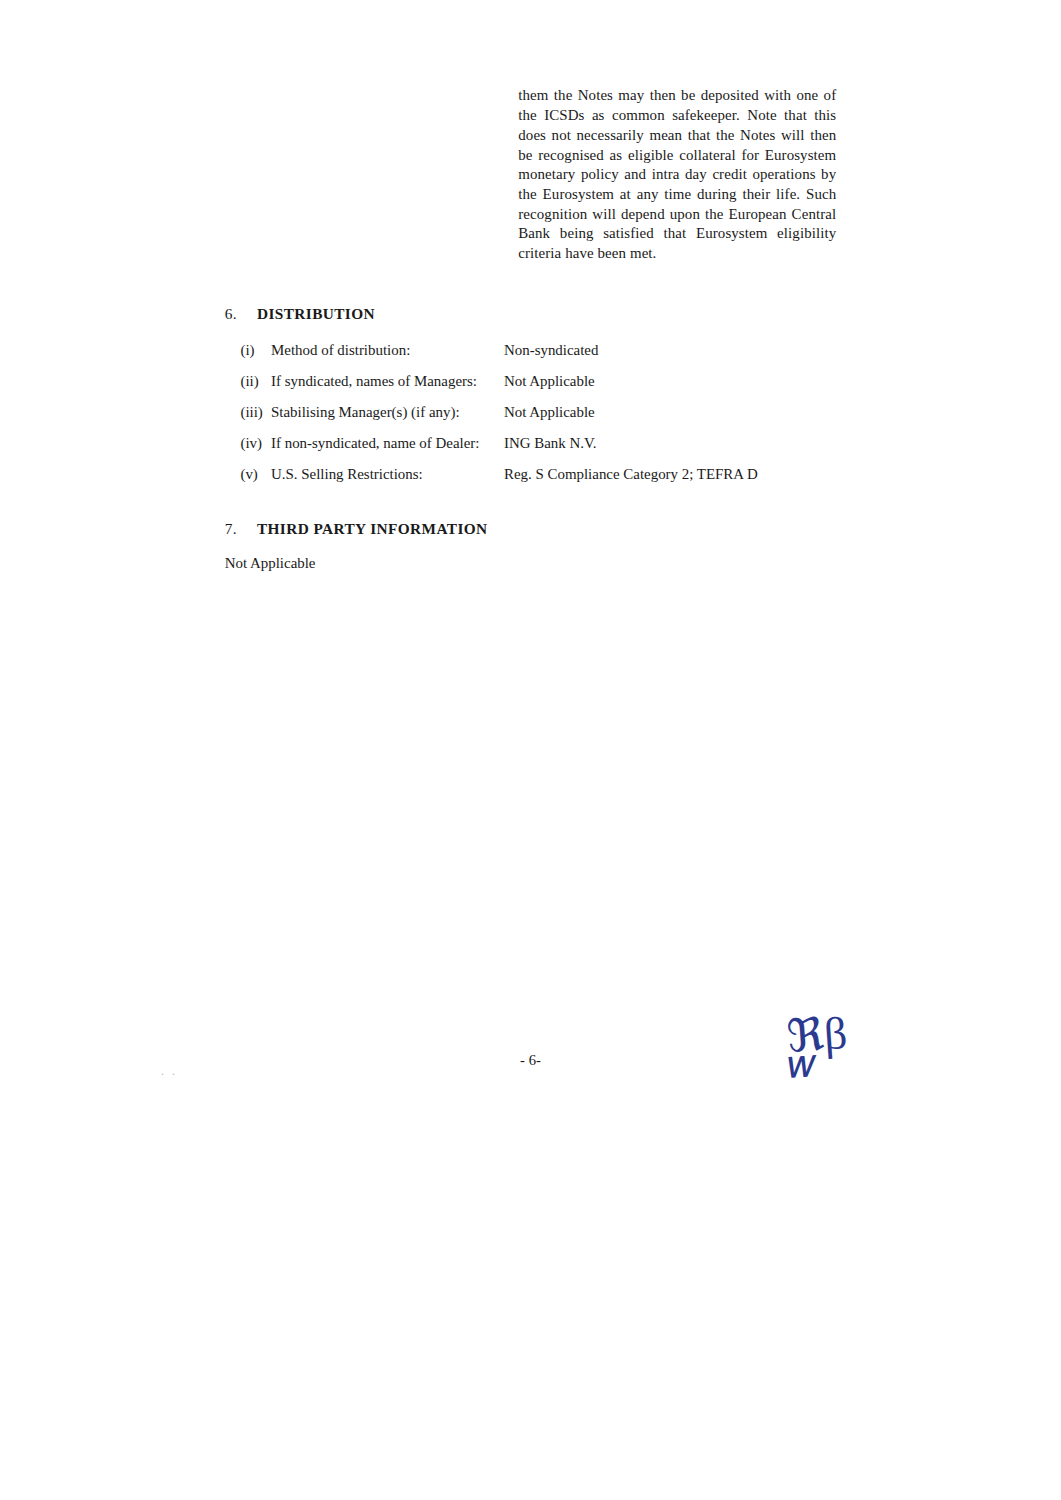them the Notes may then be deposited with one of the ICSDs as common safekeeper. Note that this does not necessarily mean that the Notes will then be recognised as eligible collateral for Eurosystem monetary policy and intra day credit operations by the Eurosystem at any time during their life. Such recognition will depend upon the European Central Bank being satisfied that Eurosystem eligibility criteria have been met.
6. DISTRIBUTION
(i) Method of distribution: Non-syndicated
(ii) If syndicated, names of Managers: Not Applicable
(iii) Stabilising Manager(s) (if any): Not Applicable
(iv) If non-syndicated, name of Dealer: ING Bank N.V.
(v) U.S. Selling Restrictions: Reg. S Compliance Category 2; TEFRA D
7. THIRD PARTY INFORMATION
Not Applicable
- 6-
ℜβ 𝑤  
· ·